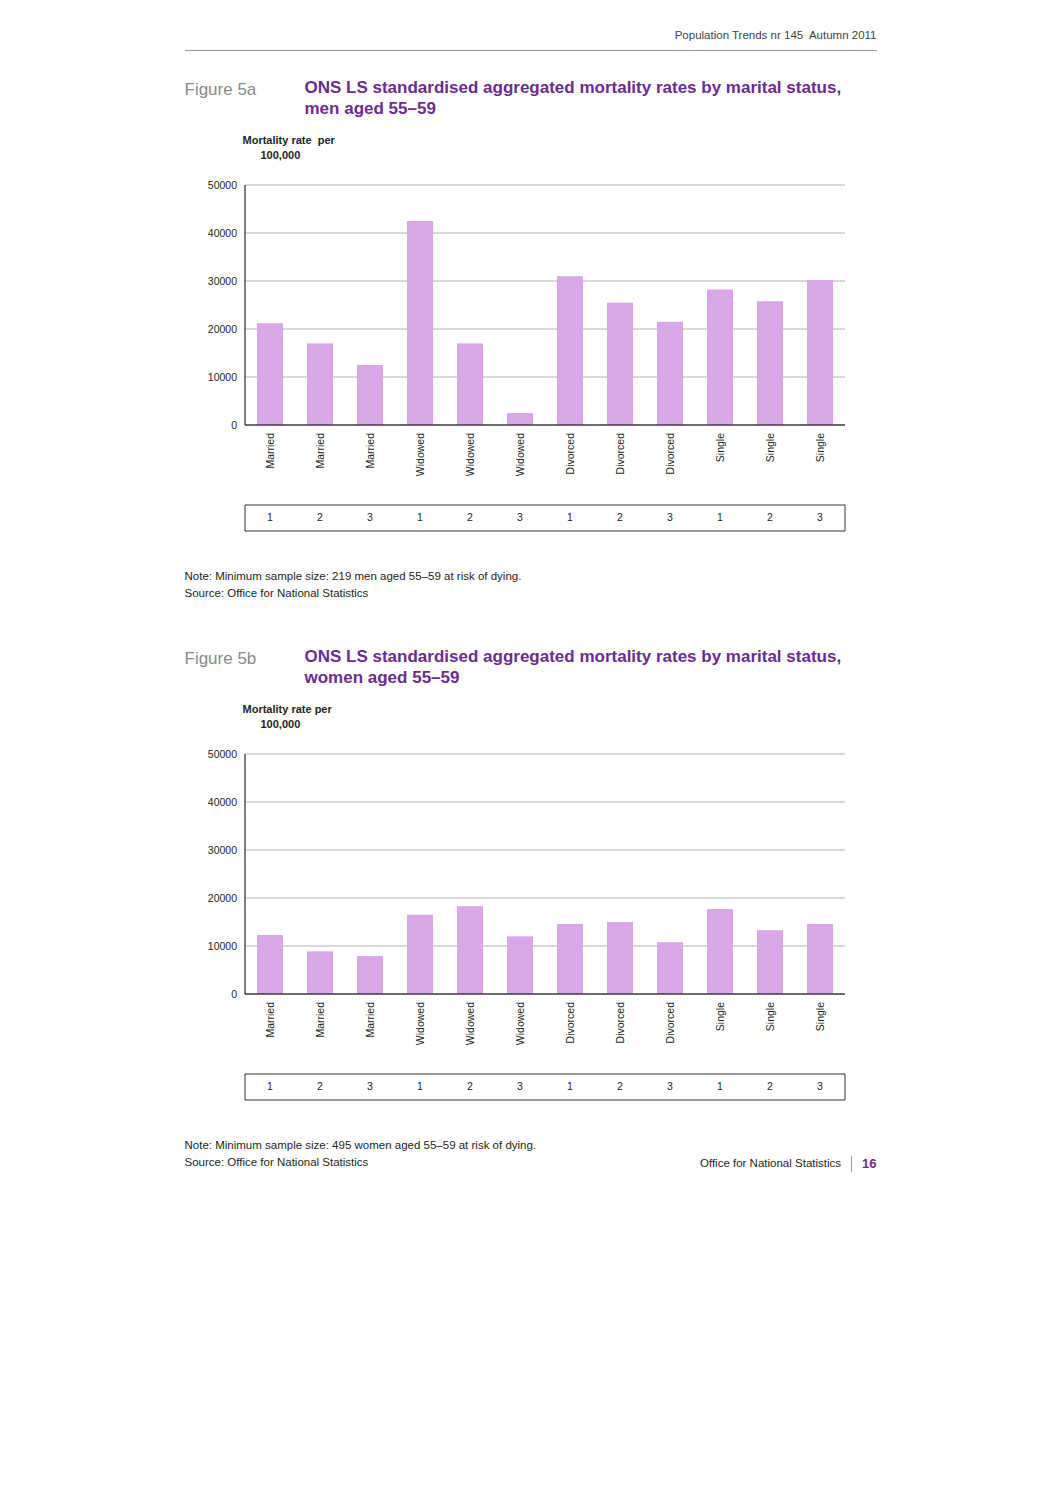Population Trends nr 145 Autumn 2011
Figure 5a
ONS LS standardised aggregated mortality rates by marital status, men aged 55–59
Mortality rate per 100,000
0 10000 20000 30000 40000 50000 Married Married Married Widowed Widowed Widowed Divorced Divorced Divorced Single Single Single 1 2 3 1 2 3 1 2 3 1 2 3
Note: Minimum sample size: 219 men aged 55–59 at risk of dying.
Source: Office for National Statistics
Figure 5b
ONS LS standardised aggregated mortality rates by marital status, women aged 55–59
Mortality rate per 100,000
0 10000 20000 30000 40000 50000 Married Married Married Widowed Widowed Widowed Divorced Divorced Divorced Single Single Single 1 2 3 1 2 3 1 2 3 1 2 3
Note: Minimum sample size: 495 women aged 55–59 at risk of dying.
Source: Office for National Statistics
Office for National Statistics 16